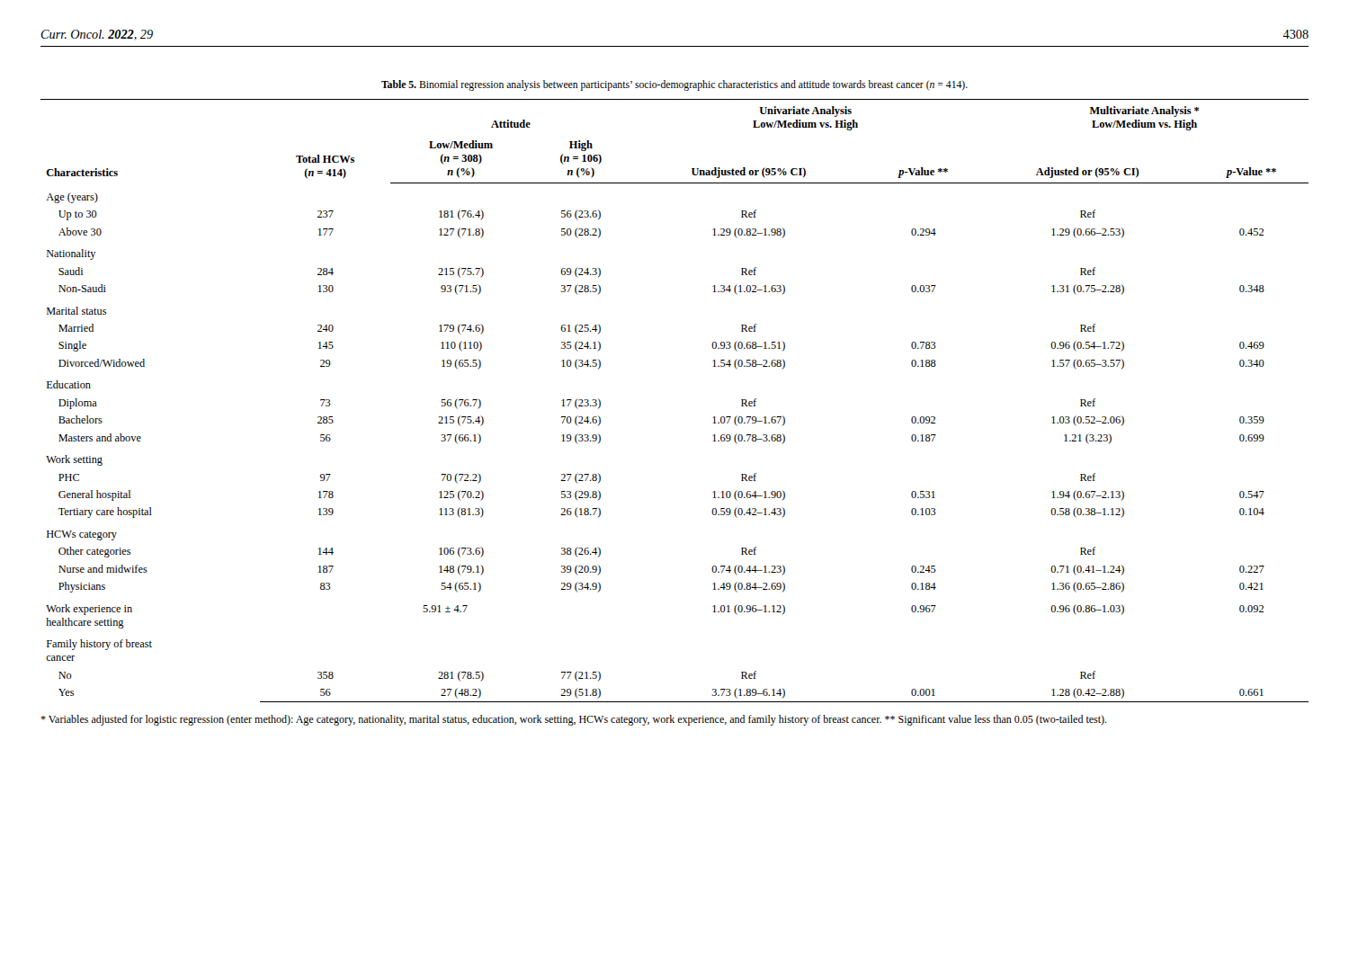Curr. Oncol. 2022, 29 4308
Table 5. Binomial regression analysis between participants’ socio-demographic characteristics and attitude towards breast cancer ( n = 414).
| Characteristics | Total HCWs ( n = 414) | Attitude | Univariate Analysis Low/Medium vs. High | Multivariate Analysis * Low/Medium vs. High |
| --- | --- | --- | --- | --- |
| Low/Medium ( n = 308) n (%) | High ( n = 106) n (%) | Unadjusted or (95% CI) | p -Value ** | Adjusted or (95% CI) | p -Value ** |
| Age (years) |
| Up to 30 | 237 | 181 (76.4) | 56 (23.6) | Ref | | Ref | |
| Above 30 | 177 | 127 (71.8) | 50 (28.2) | 1.29 (0.82–1.98) | 0.294 | 1.29 (0.66–2.53) | 0.452 |
| Nationality |
| Saudi | 284 | 215 (75.7) | 69 (24.3) | Ref | | Ref | |
| Non-Saudi | 130 | 93 (71.5) | 37 (28.5) | 1.34 (1.02–1.63) | 0.037 | 1.31 (0.75–2.28) | 0.348 |
| Marital status |
| Married | 240 | 179 (74.6) | 61 (25.4) | Ref | | Ref | |
| Single | 145 | 110 (110) | 35 (24.1) | 0.93 (0.68–1.51) | 0.783 | 0.96 (0.54–1.72) | 0.469 |
| Divorced/Widowed | 29 | 19 (65.5) | 10 (34.5) | 1.54 (0.58–2.68) | 0.188 | 1.57 (0.65–3.57) | 0.340 |
| Education |
| Diploma | 73 | 56 (76.7) | 17 (23.3) | Ref | | Ref | |
| Bachelors | 285 | 215 (75.4) | 70 (24.6) | 1.07 (0.79–1.67) | 0.092 | 1.03 (0.52–2.06) | 0.359 |
| Masters and above | 56 | 37 (66.1) | 19 (33.9) | 1.69 (0.78–3.68) | 0.187 | 1.21 (3.23) | 0.699 |
| Work setting |
| PHC | 97 | 70 (72.2) | 27 (27.8) | Ref | | Ref | |
| General hospital | 178 | 125 (70.2) | 53 (29.8) | 1.10 (0.64–1.90) | 0.531 | 1.94 (0.67–2.13) | 0.547 |
| Tertiary care hospital | 139 | 113 (81.3) | 26 (18.7) | 0.59 (0.42–1.43) | 0.103 | 0.58 (0.38–1.12) | 0.104 |
| HCWs category |
| Other categories | 144 | 106 (73.6) | 38 (26.4) | Ref | | Ref | |
| Nurse and midwifes | 187 | 148 (79.1) | 39 (20.9) | 0.74 (0.44–1.23) | 0.245 | 0.71 (0.41–1.24) | 0.227 |
| Physicians | 83 | 54 (65.1) | 29 (34.9) | 1.49 (0.84–2.69) | 0.184 | 1.36 (0.65–2.86) | 0.421 |
| Work experience in healthcare setting | 5.91 ± 4.7 | 1.01 (0.96–1.12) | 0.967 | 0.96 (0.86–1.03) | 0.092 |
| Family history of breast cancer |
| No | 358 | 281 (78.5) | 77 (21.5) | Ref | | Ref | |
| Yes | 56 | 27 (48.2) | 29 (51.8) | 3.73 (1.89–6.14) | 0.001 | 1.28 (0.42–2.88) | 0.661 |
* Variables adjusted for logistic regression (enter method): Age category, nationality, marital status, education, work setting, HCWs category, work experience, and family history of breast cancer. ** Significant value less than 0.05 (two-tailed test).